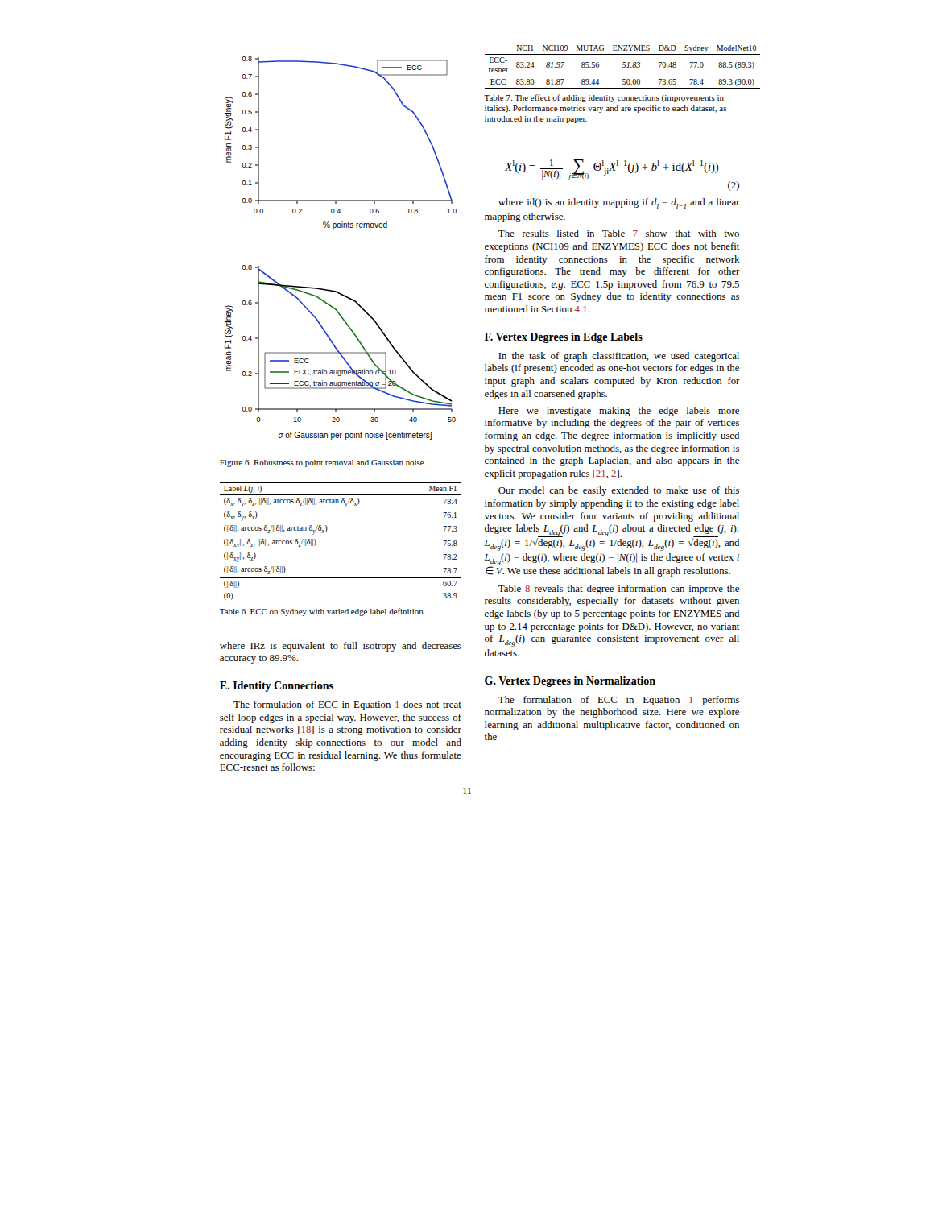0.0 0.1 0.2 0.3 0.4 0.5 0.6 0.7 0.8 0.0 0.2 0.4 0.6 0.8 1.0 % points removed mean F1 (Sydney) ECC
0.0 0.2 0.4 0.6 0.8 0 10 20 30 40 50 σ of Gaussian per-point noise [centimeters] mean F1 (Sydney) ECC ECC, train augmentation σ = 10 ECC, train augmentation σ = 20
Figure 6. Robustness to point removal and Gaussian noise.
| Label L ( j , i ) | Mean F1 |
| --- | --- |
| (δ x , δ y , δ z , //δ//, arccos δ z ///δ//, arctan δ y /δ x ) | 78.4 |
| (δ x , δ y , δ z ) | 76.1 |
| (//δ//, arccos δ z ///δ//, arctan δ y /δ x ) | 77.3 |
| (//δ xy //, δ z , //δ//, arccos δ z ///δ//) | 75.8 |
| (//δ xy //, δ z ) | 78.2 |
| (//δ//, arccos δ z ///δ//) | 78.7 |
| (//δ//) | 60.7 |
| (0) | 38.9 |
Table 6. ECC on Sydney with varied edge label definition.
where IRz is equivalent to full isotropy and decreases accuracy to 89.9%.
E. Identity Connections
The formulation of ECC in Equation 1 does not treat self-loop edges in a special way. However, the success of residual networks [18] is a strong motivation to consider adding identity skip-connections to our model and encouraging ECC in residual learning. We thus formulate ECC-resnet as follows:
| | NCI1 | NCI109 | MUTAG | ENZYMES | D&D | Sydney | ModelNet10 |
| --- | --- | --- | --- | --- | --- | --- | --- |
| ECC-resnet | 83.24 | 81.97 | 85.56 | 51.83 | 70.48 | 77.0 | 88.5 (89.3) |
| ECC | 83.80 | 81.87 | 89.44 | 50.00 | 73.65 | 78.4 | 89.3 (90.0) |
Table 7. The effect of adding identity connections (improvements in italics). Performance metrics vary and are specific to each dataset, as introduced in the main paper.
Xl(i) = 1|N(i)| ∑j∈N(i) ΘljiXl−1(j) + bl + id(Xl−1(i)) (2)
where id() is an identity mapping if dl = dl−1 and a linear mapping otherwise.
The results listed in Table 7 show that with two exceptions (NCI109 and ENZYMES) ECC does not benefit from identity connections in the specific network configurations. The trend may be different for other configurations, e.g. ECC 1.5ρ improved from 76.9 to 79.5 mean F1 score on Sydney due to identity connections as mentioned in Section 4.1.
F. Vertex Degrees in Edge Labels
In the task of graph classification, we used categorical labels (if present) encoded as one-hot vectors for edges in the input graph and scalars computed by Kron reduction for edges in all coarsened graphs.
Here we investigate making the edge labels more informative by including the degrees of the pair of vertices forming an edge. The degree information is implicitly used by spectral convolution methods, as the degree information is contained in the graph Laplacian, and also appears in the explicit propagation rules [21, 2].
Our model can be easily extended to make use of this information by simply appending it to the existing edge label vectors. We consider four variants of providing additional degree labels Ldeg(j) and Ldeg(i) about a directed edge (j, i): Ldeg(i) = 1/√deg(i), Ldeg(i) = 1/deg(i), Ldeg(i) = √deg(i), and Ldeg(i) = deg(i), where deg(i) = |N(i)| is the degree of vertex i ∈ V. We use these additional labels in all graph resolutions.
Table 8 reveals that degree information can improve the results considerably, especially for datasets without given edge labels (by up to 5 percentage points for ENZYMES and up to 2.14 percentage points for D&D). However, no variant of Ldeg(i) can guarantee consistent improvement over all datasets.
G. Vertex Degrees in Normalization
The formulation of ECC in Equation 1 performs normalization by the neighborhood size. Here we explore learning an additional multiplicative factor, conditioned on the
11